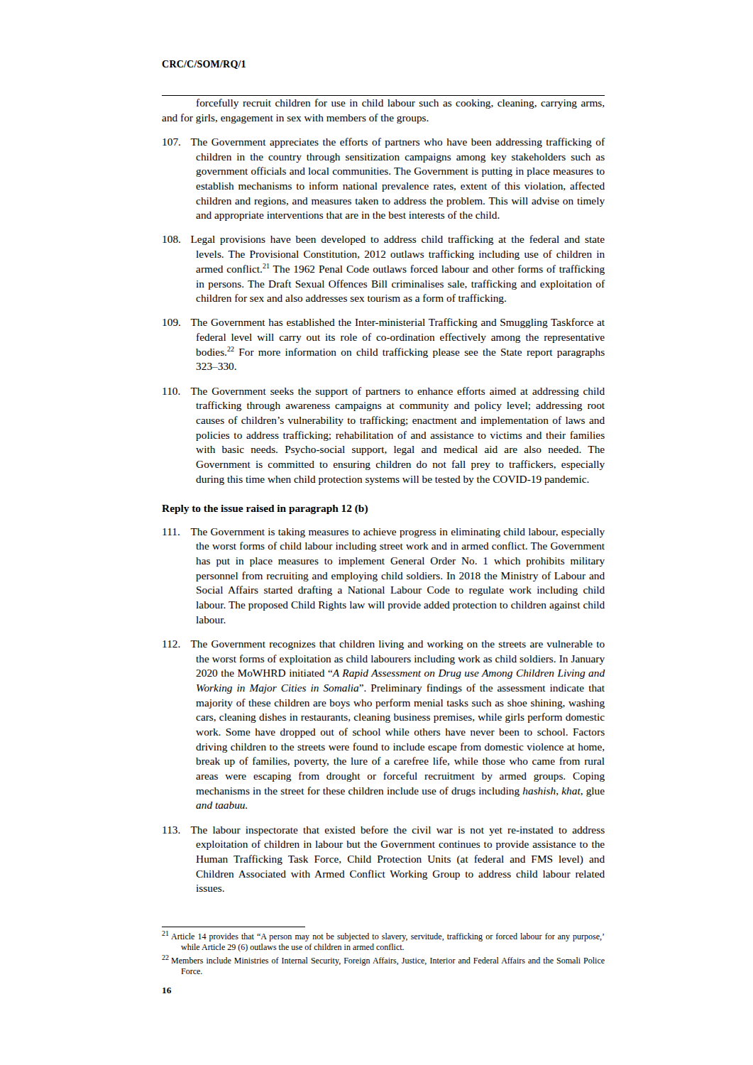CRC/C/SOM/RQ/1
forcefully recruit children for use in child labour such as cooking, cleaning, carrying arms, and for girls, engagement in sex with members of the groups.
107. The Government appreciates the efforts of partners who have been addressing trafficking of children in the country through sensitization campaigns among key stakeholders such as government officials and local communities. The Government is putting in place measures to establish mechanisms to inform national prevalence rates, extent of this violation, affected children and regions, and measures taken to address the problem. This will advise on timely and appropriate interventions that are in the best interests of the child.
108. Legal provisions have been developed to address child trafficking at the federal and state levels. The Provisional Constitution, 2012 outlaws trafficking including use of children in armed conflict.21 The 1962 Penal Code outlaws forced labour and other forms of trafficking in persons. The Draft Sexual Offences Bill criminalises sale, trafficking and exploitation of children for sex and also addresses sex tourism as a form of trafficking.
109. The Government has established the Inter-ministerial Trafficking and Smuggling Taskforce at federal level will carry out its role of co-ordination effectively among the representative bodies.22 For more information on child trafficking please see the State report paragraphs 323–330.
110. The Government seeks the support of partners to enhance efforts aimed at addressing child trafficking through awareness campaigns at community and policy level; addressing root causes of children’s vulnerability to trafficking; enactment and implementation of laws and policies to address trafficking; rehabilitation of and assistance to victims and their families with basic needs. Psycho-social support, legal and medical aid are also needed. The Government is committed to ensuring children do not fall prey to traffickers, especially during this time when child protection systems will be tested by the COVID-19 pandemic.
Reply to the issue raised in paragraph 12 (b)
111. The Government is taking measures to achieve progress in eliminating child labour, especially the worst forms of child labour including street work and in armed conflict. The Government has put in place measures to implement General Order No. 1 which prohibits military personnel from recruiting and employing child soldiers. In 2018 the Ministry of Labour and Social Affairs started drafting a National Labour Code to regulate work including child labour. The proposed Child Rights law will provide added protection to children against child labour.
112. The Government recognizes that children living and working on the streets are vulnerable to the worst forms of exploitation as child labourers including work as child soldiers. In January 2020 the MoWHRD initiated “A Rapid Assessment on Drug use Among Children Living and Working in Major Cities in Somalia”. Preliminary findings of the assessment indicate that majority of these children are boys who perform menial tasks such as shoe shining, washing cars, cleaning dishes in restaurants, cleaning business premises, while girls perform domestic work. Some have dropped out of school while others have never been to school. Factors driving children to the streets were found to include escape from domestic violence at home, break up of families, poverty, the lure of a carefree life, while those who came from rural areas were escaping from drought or forceful recruitment by armed groups. Coping mechanisms in the street for these children include use of drugs including hashish, khat, glue and taabuu.
113. The labour inspectorate that existed before the civil war is not yet re-instated to address exploitation of children in labour but the Government continues to provide assistance to the Human Trafficking Task Force, Child Protection Units (at federal and FMS level) and Children Associated with Armed Conflict Working Group to address child labour related issues.
21Article 14 provides that “A person may not be subjected to slavery, servitude, trafficking or forced labour for any purpose,’ while Article 29 (6) outlaws the use of children in armed conflict.
22Members include Ministries of Internal Security, Foreign Affairs, Justice, Interior and Federal Affairs and the Somali Police Force.
16